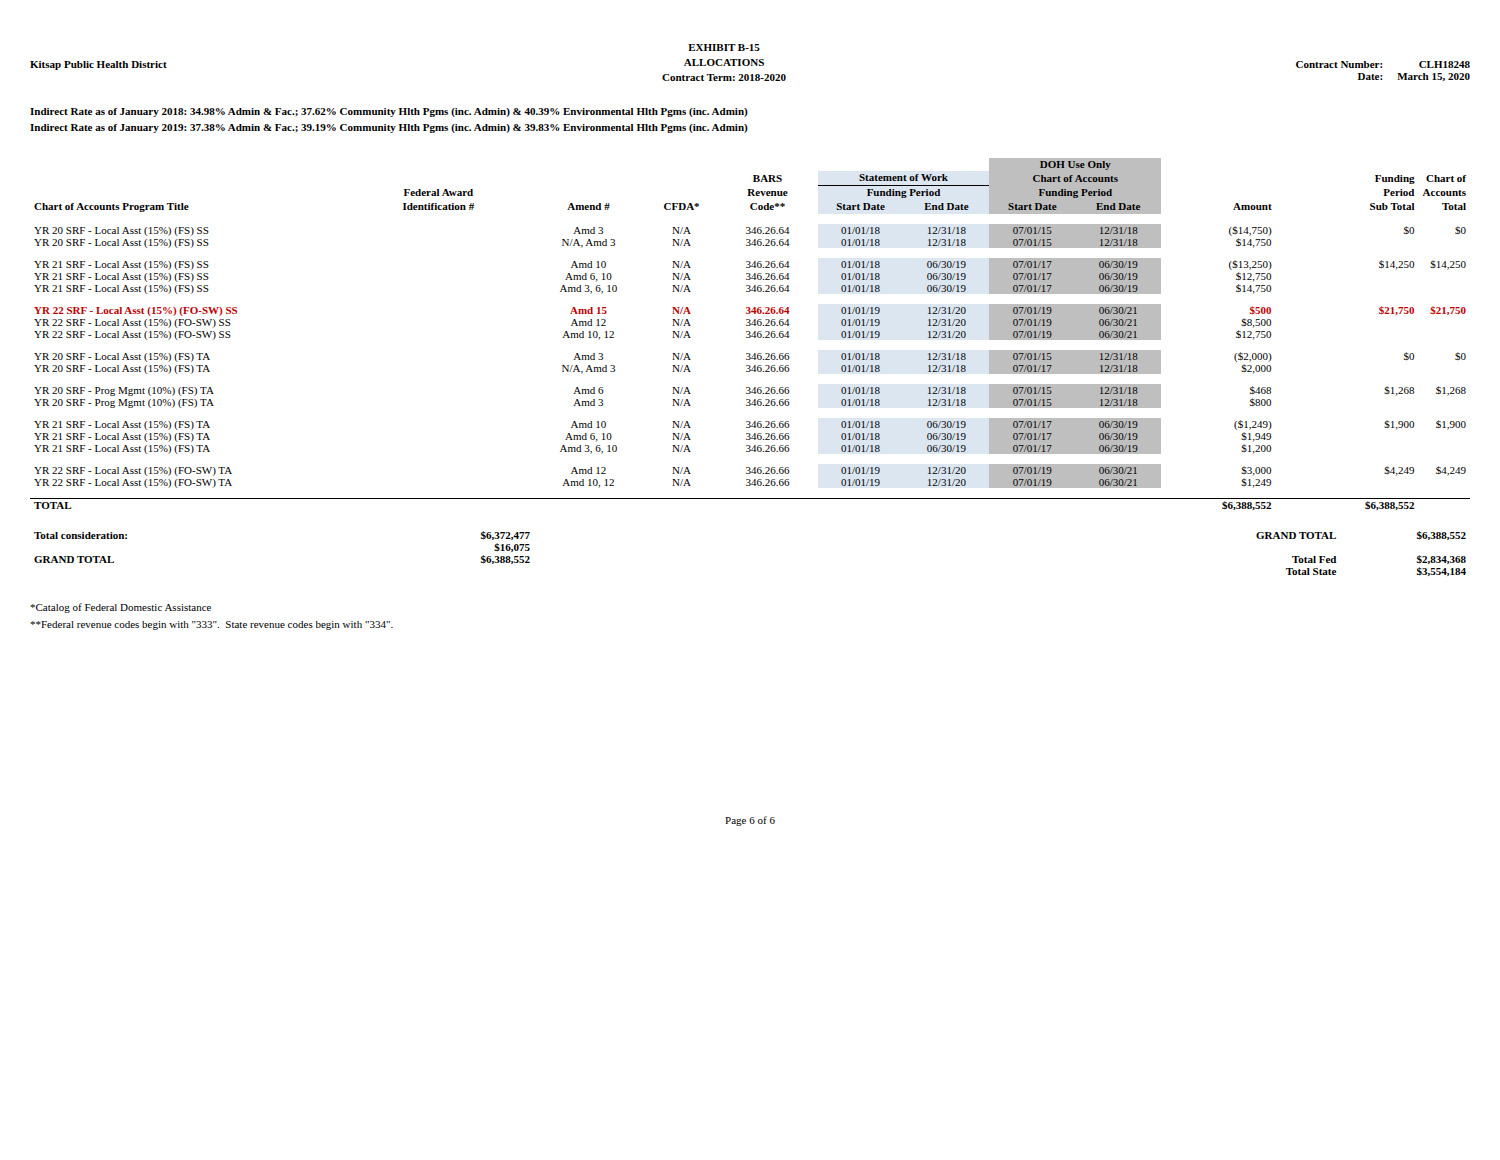Kitsap Public Health District
EXHIBIT B-15
ALLOCATIONS
Contract Term: 2018-2020
| Contract Number: | CLH18248 |
| Date: | March 15, 2020 |
Indirect Rate as of January 2018: 34.98% Admin & Fac.; 37.62% Community Hlth Pgms (inc. Admin) & 40.39% Environmental Hlth Pgms (inc. Admin)
Indirect Rate as of January 2019: 37.38% Admin & Fac.; 39.19% Community Hlth Pgms (inc. Admin) & 39.83% Environmental Hlth Pgms (inc. Admin)
| | | | | | | DOH Use Only | | | |
| --- | --- | --- | --- | --- | --- | --- | --- | --- | --- |
| | | | | BARS | Statement of Work | Chart of Accounts | | Funding | Chart of |
| | Federal Award | | | Revenue | Funding Period | Funding Period | | Period | Accounts |
| Chart of Accounts Program Title | Identification # | Amend # | CFDA* | Code** | Start Date | End Date | Start Date | End Date | Amount | Sub Total | Total |
| YR 20 SRF - Local Asst (15%) (FS) SS | | Amd 3 | N/A | 346.26.64 | 01/01/18 | 12/31/18 | 07/01/15 | 12/31/18 | ($14,750) | $0 | $0 |
| YR 20 SRF - Local Asst (15%) (FS) SS | | N/A, Amd 3 | N/A | 346.26.64 | 01/01/18 | 12/31/18 | 07/01/15 | 12/31/18 | $14,750 | | |
| YR 21 SRF - Local Asst (15%) (FS) SS | | Amd 10 | N/A | 346.26.64 | 01/01/18 | 06/30/19 | 07/01/17 | 06/30/19 | ($13,250) | $14,250 | $14,250 |
| YR 21 SRF - Local Asst (15%) (FS) SS | | Amd 6, 10 | N/A | 346.26.64 | 01/01/18 | 06/30/19 | 07/01/17 | 06/30/19 | $12,750 | | |
| YR 21 SRF - Local Asst (15%) (FS) SS | | Amd 3, 6, 10 | N/A | 346.26.64 | 01/01/18 | 06/30/19 | 07/01/17 | 06/30/19 | $14,750 | | |
| YR 22 SRF - Local Asst (15%) (FO-SW) SS | | Amd 15 | N/A | 346.26.64 | 01/01/19 | 12/31/20 | 07/01/19 | 06/30/21 | $500 | $21,750 | $21,750 |
| YR 22 SRF - Local Asst (15%) (FO-SW) SS | | Amd 12 | N/A | 346.26.64 | 01/01/19 | 12/31/20 | 07/01/19 | 06/30/21 | $8,500 | | |
| YR 22 SRF - Local Asst (15%) (FO-SW) SS | | Amd 10, 12 | N/A | 346.26.64 | 01/01/19 | 12/31/20 | 07/01/19 | 06/30/21 | $12,750 | | |
| YR 20 SRF - Local Asst (15%) (FS) TA | | Amd 3 | N/A | 346.26.66 | 01/01/18 | 12/31/18 | 07/01/15 | 12/31/18 | ($2,000) | $0 | $0 |
| YR 20 SRF - Local Asst (15%) (FS) TA | | N/A, Amd 3 | N/A | 346.26.66 | 01/01/18 | 12/31/18 | 07/01/17 | 12/31/18 | $2,000 | | |
| YR 20 SRF - Prog Mgmt (10%) (FS) TA | | Amd 6 | N/A | 346.26.66 | 01/01/18 | 12/31/18 | 07/01/15 | 12/31/18 | $468 | $1,268 | $1,268 |
| YR 20 SRF - Prog Mgmt (10%) (FS) TA | | Amd 3 | N/A | 346.26.66 | 01/01/18 | 12/31/18 | 07/01/15 | 12/31/18 | $800 | | |
| YR 21 SRF - Local Asst (15%) (FS) TA | | Amd 10 | N/A | 346.26.66 | 01/01/18 | 06/30/19 | 07/01/17 | 06/30/19 | ($1,249) | $1,900 | $1,900 |
| YR 21 SRF - Local Asst (15%) (FS) TA | | Amd 6, 10 | N/A | 346.26.66 | 01/01/18 | 06/30/19 | 07/01/17 | 06/30/19 | $1,949 | | |
| YR 21 SRF - Local Asst (15%) (FS) TA | | Amd 3, 6, 10 | N/A | 346.26.66 | 01/01/18 | 06/30/19 | 07/01/17 | 06/30/19 | $1,200 | | |
| YR 22 SRF - Local Asst (15%) (FO-SW) TA | | Amd 12 | N/A | 346.26.66 | 01/01/19 | 12/31/20 | 07/01/19 | 06/30/21 | $3,000 | $4,249 | $4,249 |
| YR 22 SRF - Local Asst (15%) (FO-SW) TA | | Amd 10, 12 | N/A | 346.26.66 | 01/01/19 | 12/31/20 | 07/01/19 | 06/30/21 | $1,249 | | |
| TOTAL | | | | | | | | | $6,388,552 | $6,388,552 | |
| Total consideration: | $6,372,477 | | GRAND TOTAL | $6,388,552 |
| | $16,075 | | | |
| GRAND TOTAL | $6,388,552 | | Total Fed | $2,834,368 |
| | | | Total State | $3,554,184 |
*Catalog of Federal Domestic Assistance
**Federal revenue codes begin with "333". State revenue codes begin with "334".
Page 6 of 6